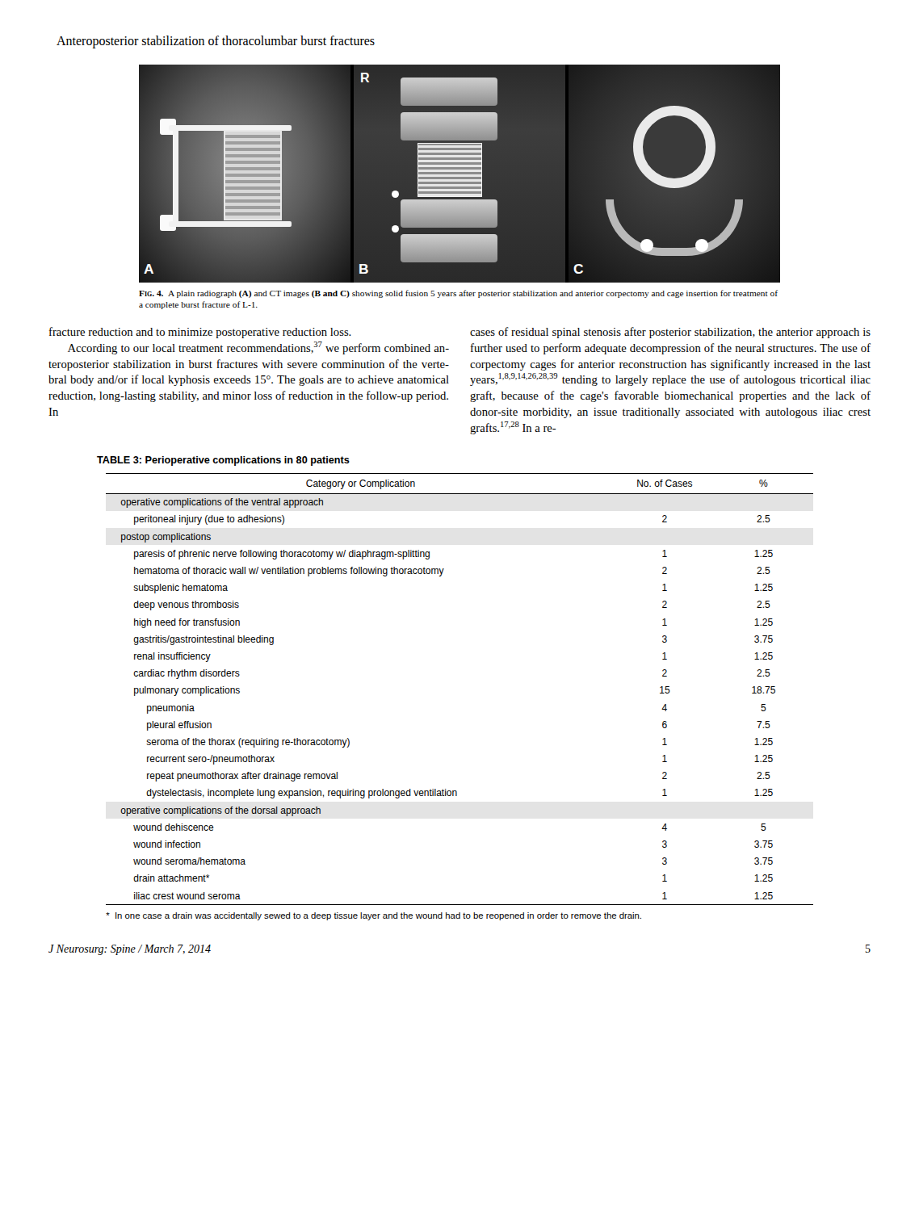Anteroposterior stabilization of thoracolumbar burst fractures
A
R
B
C
Fig. 4. A plain radiograph (A) and CT images (B and C) showing solid fusion 5 years after posterior stabilization and anterior corpectomy and cage insertion for treatment of a complete burst fracture of L-1.
fracture reduction and to minimize postoperative reduction loss.
According to our local treatment recommendations,37 we perform combined anteroposterior stabilization in burst fractures with severe comminution of the vertebral body and/or if local kyphosis exceeds 15°. The goals are to achieve anatomical reduction, long-lasting stability, and minor loss of reduction in the follow-up period. In
cases of residual spinal stenosis after posterior stabilization, the anterior approach is further used to perform adequate decompression of the neural structures. The use of corpectomy cages for anterior reconstruction has significantly increased in the last years,1,8,9,14,26,28,39 tending to largely replace the use of autologous tricortical iliac graft, because of the cage's favorable biomechanical properties and the lack of donor-site morbidity, an issue traditionally associated with autologous iliac crest grafts.17,28 In a re-
TABLE 3: Perioperative complications in 80 patients
| Category or Complication | No. of Cases | % |
| --- | --- | --- |
| operative complications of the ventral approach | | |
| peritoneal injury (due to adhesions) | 2 | 2.5 |
| postop complications | | |
| paresis of phrenic nerve following thoracotomy w/ diaphragm-splitting | 1 | 1.25 |
| hematoma of thoracic wall w/ ventilation problems following thoracotomy | 2 | 2.5 |
| subsplenic hematoma | 1 | 1.25 |
| deep venous thrombosis | 2 | 2.5 |
| high need for transfusion | 1 | 1.25 |
| gastritis/gastrointestinal bleeding | 3 | 3.75 |
| renal insufficiency | 1 | 1.25 |
| cardiac rhythm disorders | 2 | 2.5 |
| pulmonary complications | 15 | 18.75 |
| pneumonia | 4 | 5 |
| pleural effusion | 6 | 7.5 |
| seroma of the thorax (requiring re-thoracotomy) | 1 | 1.25 |
| recurrent sero-/pneumothorax | 1 | 1.25 |
| repeat pneumothorax after drainage removal | 2 | 2.5 |
| dystelectasis, incomplete lung expansion, requiring prolonged ventilation | 1 | 1.25 |
| operative complications of the dorsal approach | | |
| wound dehiscence | 4 | 5 |
| wound infection | 3 | 3.75 |
| wound seroma/hematoma | 3 | 3.75 |
| drain attachment* | 1 | 1.25 |
| iliac crest wound seroma | 1 | 1.25 |
* In one case a drain was accidentally sewed to a deep tissue layer and the wound had to be reopened in order to remove the drain.
J Neurosurg: Spine / March 7, 2014 5